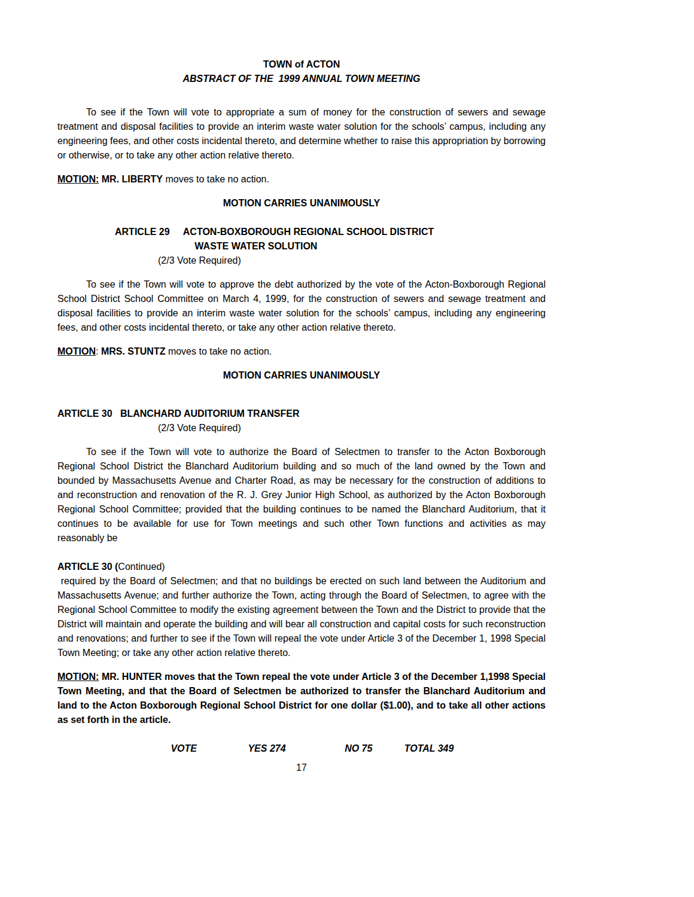TOWN of ACTON
ABSTRACT OF THE 1999 ANNUAL TOWN MEETING
To see if the Town will vote to appropriate a sum of money for the construction of sewers and sewage treatment and disposal facilities to provide an interim waste water solution for the schools’ campus, including any engineering fees, and other costs incidental thereto, and determine whether to raise this appropriation by borrowing or otherwise, or to take any other action relative thereto.
MOTION: MR. LIBERTY moves to take no action.
MOTION CARRIES UNANIMOUSLY
ARTICLE 29 ACTON-BOXBOROUGH REGIONAL SCHOOL DISTRICT
WASTE WATER SOLUTION
(2/3 Vote Required)
To see if the Town will vote to approve the debt authorized by the vote of the Acton-Boxborough Regional School District School Committee on March 4, 1999, for the construction of sewers and sewage treatment and disposal facilities to provide an interim waste water solution for the schools’ campus, including any engineering fees, and other costs incidental thereto, or take any other action relative thereto.
MOTION: MRS. STUNTZ moves to take no action.
MOTION CARRIES UNANIMOUSLY
ARTICLE 30 BLANCHARD AUDITORIUM TRANSFER
(2/3 Vote Required)
To see if the Town will vote to authorize the Board of Selectmen to transfer to the Acton Boxborough Regional School District the Blanchard Auditorium building and so much of the land owned by the Town and bounded by Massachusetts Avenue and Charter Road, as may be necessary for the construction of additions to and reconstruction and renovation of the R. J. Grey Junior High School, as authorized by the Acton Boxborough Regional School Committee; provided that the building continues to be named the Blanchard Auditorium, that it continues to be available for use for Town meetings and such other Town functions and activities as may reasonably be
ARTICLE 30 (Continued)
required by the Board of Selectmen; and that no buildings be erected on such land between the Auditorium and Massachusetts Avenue; and further authorize the Town, acting through the Board of Selectmen, to agree with the Regional School Committee to modify the existing agreement between the Town and the District to provide that the District will maintain and operate the building and will bear all construction and capital costs for such reconstruction and renovations; and further to see if the Town will repeal the vote under Article 3 of the December 1, 1998 Special Town Meeting; or take any other action relative thereto.
MOTION: MR. HUNTER moves that the Town repeal the vote under Article 3 of the December 1,1998 Special Town Meeting, and that the Board of Selectmen be authorized to transfer the Blanchard Auditorium and land to the Acton Boxborough Regional School District for one dollar ($1.00), and to take all other actions as set forth in the article.
VOTE YES 274 NO 75 TOTAL 349
17